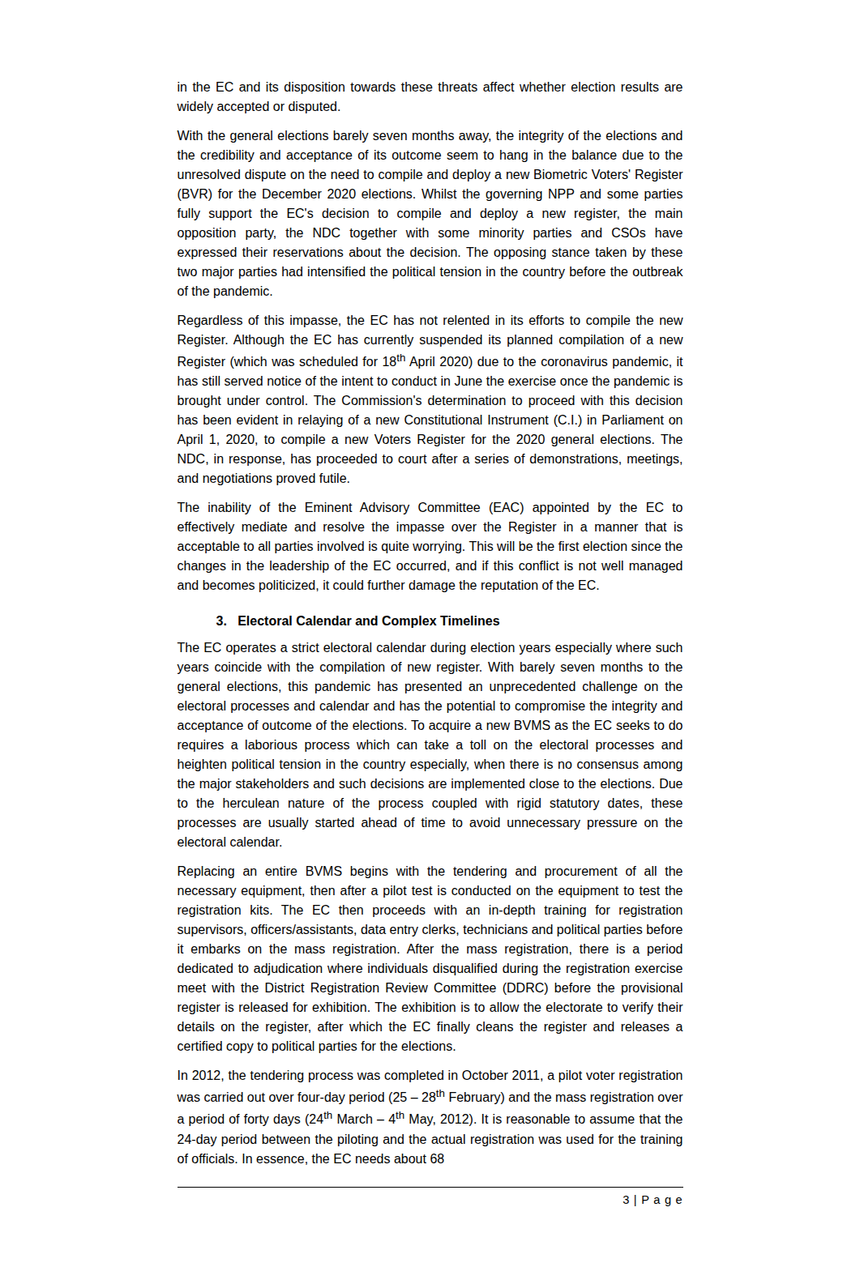in the EC and its disposition towards these threats affect whether election results are widely accepted or disputed.
With the general elections barely seven months away, the integrity of the elections and the credibility and acceptance of its outcome seem to hang in the balance due to the unresolved dispute on the need to compile and deploy a new Biometric Voters' Register (BVR) for the December 2020 elections. Whilst the governing NPP and some parties fully support the EC's decision to compile and deploy a new register, the main opposition party, the NDC together with some minority parties and CSOs have expressed their reservations about the decision. The opposing stance taken by these two major parties had intensified the political tension in the country before the outbreak of the pandemic.
Regardless of this impasse, the EC has not relented in its efforts to compile the new Register. Although the EC has currently suspended its planned compilation of a new Register (which was scheduled for 18th April 2020) due to the coronavirus pandemic, it has still served notice of the intent to conduct in June the exercise once the pandemic is brought under control. The Commission's determination to proceed with this decision has been evident in relaying of a new Constitutional Instrument (C.I.) in Parliament on April 1, 2020, to compile a new Voters Register for the 2020 general elections. The NDC, in response, has proceeded to court after a series of demonstrations, meetings, and negotiations proved futile.
The inability of the Eminent Advisory Committee (EAC) appointed by the EC to effectively mediate and resolve the impasse over the Register in a manner that is acceptable to all parties involved is quite worrying. This will be the first election since the changes in the leadership of the EC occurred, and if this conflict is not well managed and becomes politicized, it could further damage the reputation of the EC.
3. Electoral Calendar and Complex Timelines
The EC operates a strict electoral calendar during election years especially where such years coincide with the compilation of new register. With barely seven months to the general elections, this pandemic has presented an unprecedented challenge on the electoral processes and calendar and has the potential to compromise the integrity and acceptance of outcome of the elections. To acquire a new BVMS as the EC seeks to do requires a laborious process which can take a toll on the electoral processes and heighten political tension in the country especially, when there is no consensus among the major stakeholders and such decisions are implemented close to the elections. Due to the herculean nature of the process coupled with rigid statutory dates, these processes are usually started ahead of time to avoid unnecessary pressure on the electoral calendar.
Replacing an entire BVMS begins with the tendering and procurement of all the necessary equipment, then after a pilot test is conducted on the equipment to test the registration kits. The EC then proceeds with an in-depth training for registration supervisors, officers/assistants, data entry clerks, technicians and political parties before it embarks on the mass registration. After the mass registration, there is a period dedicated to adjudication where individuals disqualified during the registration exercise meet with the District Registration Review Committee (DDRC) before the provisional register is released for exhibition. The exhibition is to allow the electorate to verify their details on the register, after which the EC finally cleans the register and releases a certified copy to political parties for the elections.
In 2012, the tendering process was completed in October 2011, a pilot voter registration was carried out over four-day period (25 – 28th February) and the mass registration over a period of forty days (24th March – 4th May, 2012). It is reasonable to assume that the 24-day period between the piloting and the actual registration was used for the training of officials. In essence, the EC needs about 68
3 | P a g e